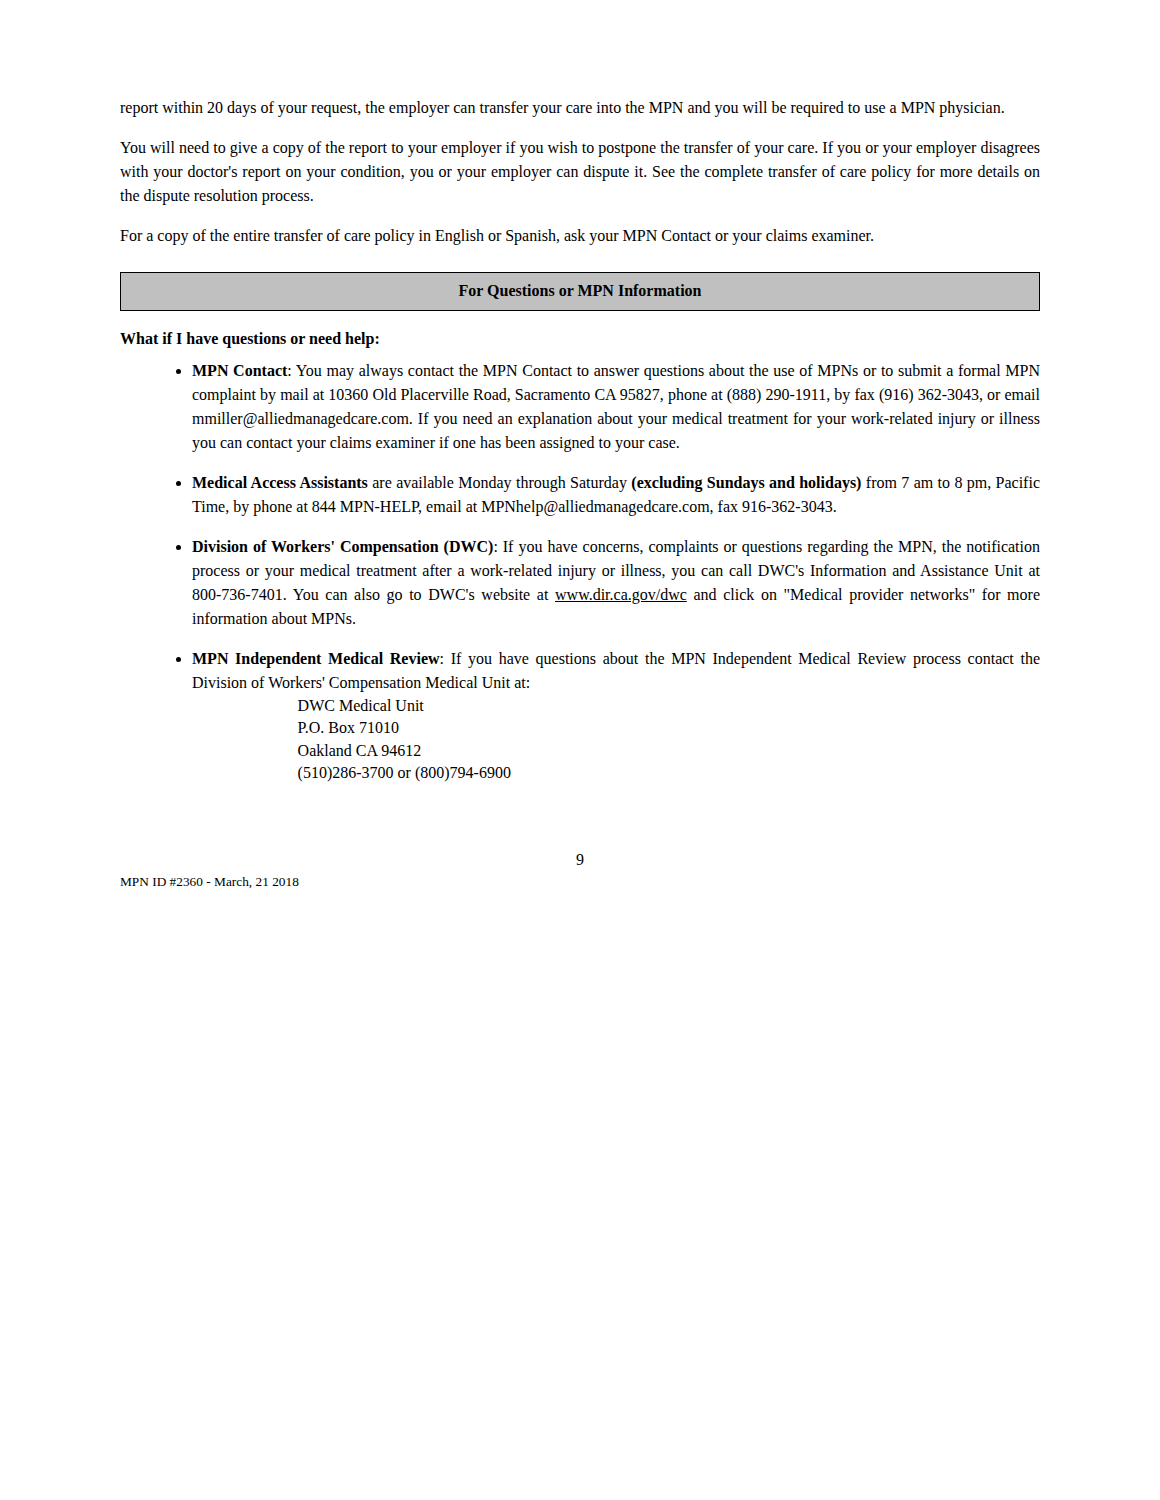report within 20 days of your request, the employer can transfer your care into the MPN and you will be required to use a MPN physician.
You will need to give a copy of the report to your employer if you wish to postpone the transfer of your care. If you or your employer disagrees with your doctor's report on your condition, you or your employer can dispute it. See the complete transfer of care policy for more details on the dispute resolution process.
For a copy of the entire transfer of care policy in English or Spanish, ask your MPN Contact or your claims examiner.
For Questions or MPN Information
What if I have questions or need help:
MPN Contact: You may always contact the MPN Contact to answer questions about the use of MPNs or to submit a formal MPN complaint by mail at 10360 Old Placerville Road, Sacramento CA 95827, phone at (888) 290-1911, by fax (916) 362-3043, or email mmiller@alliedmanagedcare.com. If you need an explanation about your medical treatment for your work-related injury or illness you can contact your claims examiner if one has been assigned to your case.
Medical Access Assistants are available Monday through Saturday (excluding Sundays and holidays) from 7 am to 8 pm, Pacific Time, by phone at 844 MPN-HELP, email at MPNhelp@alliedmanagedcare.com, fax 916-362-3043.
Division of Workers' Compensation (DWC): If you have concerns, complaints or questions regarding the MPN, the notification process or your medical treatment after a work-related injury or illness, you can call DWC's Information and Assistance Unit at 800-736-7401. You can also go to DWC's website at www.dir.ca.gov/dwc and click on "Medical provider networks" for more information about MPNs.
MPN Independent Medical Review: If you have questions about the MPN Independent Medical Review process contact the Division of Workers' Compensation Medical Unit at:
DWC Medical Unit
P.O. Box 71010
Oakland CA 94612
(510)286-3700 or (800)794-6900
9
MPN ID #2360 - March, 21 2018